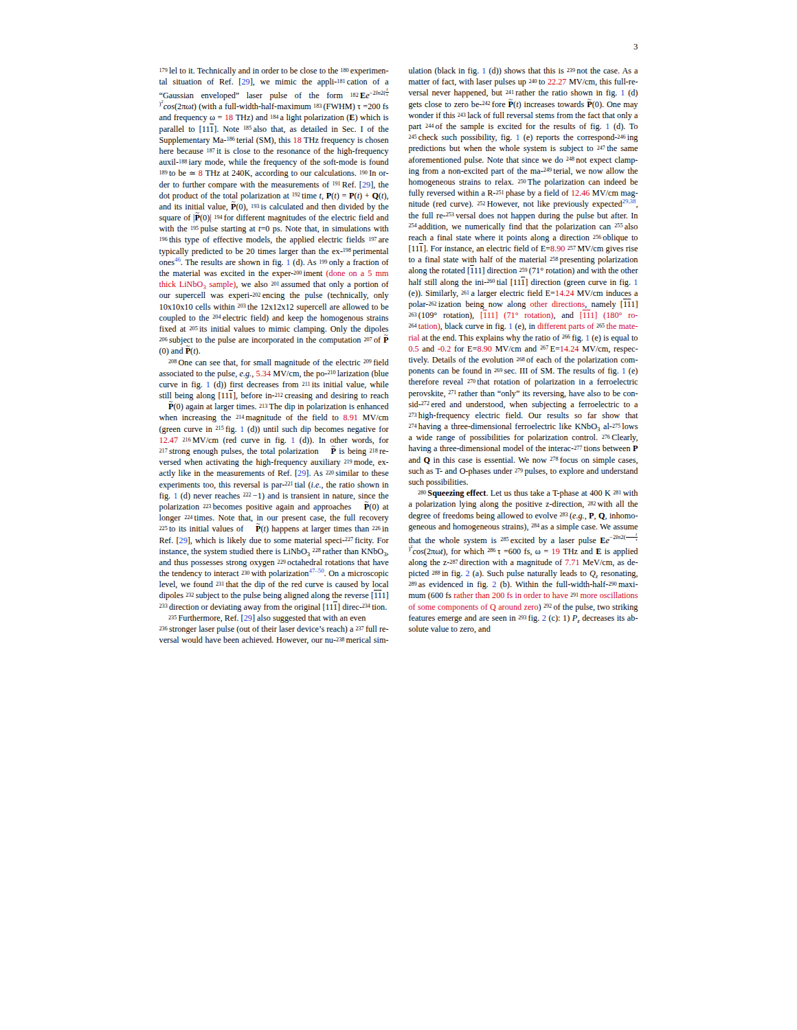3
179lel to it. Technically and in order to be close to the 180experimental situation of Ref. [29], we mimic the appli-181cation of a “Gaussian enveloped” laser pulse of the form 182 Ee−2ln2(tτ)2cos(2πωt) (with a full-width-half-maximum 183(FWHM) τ =200 fs and frequency ω = 18 THz) and 184a light polarization (E) which is parallel to [111]. Note 185also that, as detailed in Sec. I of the Supplementary Ma-186terial (SM), this 18 THz frequency is chosen here because 187it is close to the resonance of the high-frequency auxil-188iary mode, while the frequency of the soft-mode is found 189to be ≃ 8 THz at 240K, according to our calculations. 190 In order to further compare with the measurements of 191 Ref. [29], the dot product of the total polarization at 192time t, P(t) = P(t) + Q(t), and its initial value, ~P(0), 193is calculated and then divided by the square of |~P(0)| 194for different magnitudes of the electric field and with the 195pulse starting at t=0 ps. Note that, in simulations with 196this type of effective models, the applied electric fields 197are typically predicted to be 20 times larger than the ex-198perimental ones46. The results are shown in fig. 1 (d). As 199only a fraction of the material was excited in the exper-200iment (done on a 5 mm thick LiNbO3 sample), we also 201assumed that only a portion of our supercell was experi-202encing the pulse (technically, only 10x10x10 cells within 203the 12x12x12 supercell are allowed to be coupled to the 204electric field) and keep the homogenous strains fixed at 205its initial values to mimic clamping. Only the dipoles 206subject to the pulse are incorporated in the computation 207of ~P(0) and ~P(t).
208 One can see that, for small magnitude of the electric 209field associated to the pulse, e.g., 5.34 MV/cm, the po-210larization (blue curve in fig. 1 (d)) first decreases from 211its initial value, while still being along [111], before in-212creasing and desiring to reach ~P(0) again at larger times. 213 The dip in polarization is enhanced when increasing the 214magnitude of the field to 8.91 MV/cm (green curve in 215fig. 1 (d)) until such dip becomes negative for 12.47 216 MV/cm (red curve in fig. 1 (d)). In other words, for 217strong enough pulses, the total polarization ~P is being 218reversed when activating the high-frequency auxiliary 219mode, exactly like in the measurements of Ref. [29]. As 220similar to these experiments too, this reversal is par-221tial (i.e., the ratio shown in fig. 1 (d) never reaches 222−1) and is transient in nature, since the polarization 223becomes positive again and approaches ~P(0) at longer 224times. Note that, in our present case, the full recovery 225to its initial values of ~P(t) happens at larger times than 226in Ref. [29], which is likely due to some material speci-227ficity. For instance, the system studied there is LiNbO3 228rather than KNbO3, and thus possesses strong oxygen 229octahedral rotations that have the tendency to interact 230with polarization47–50. On a microscopic level, we found 231that the dip of the red curve is caused by local dipoles 232subject to the pulse being aligned along the reverse [111] 233direction or deviating away from the original [111] direc-234tion.
235 Furthermore, Ref. [29] also suggested that with an even
236stronger laser pulse (out of their laser device’s reach) a 237full reversal would have been achieved. However, our nu-238merical simulation (black in fig. 1 (d)) shows that this is 239not the case. As a matter of fact, with laser pulses up 240to 22.27 MV/cm, this full-reversal never happened, but 241rather the ratio shown in fig. 1 (d) gets close to zero be-242fore ~P(t) increases towards ~P(0). One may wonder if this 243lack of full reversal stems from the fact that only a part 244of the sample is excited for the results of fig. 1 (d). To 245check such possibility, fig. 1 (e) reports the correspond-246ing predictions but when the whole system is subject to 247the same aforementioned pulse. Note that since we do 248not expect clamping from a non-excited part of the ma-249terial, we now allow the homogeneous strains to relax. 250 The polarization can indeed be fully reversed within a R-251phase by a field of 12.46 MV/cm magnitude (red curve). 252 However, not like previously expected29,38, the full re-253versal does not happen during the pulse but after. In 254addition, we numerically find that the polarization can 255also reach a final state where it points along a direction 256oblique to [111]. For instance, an electric field of E=8.90 257 MV/cm gives rise to a final state with half of the material 258presenting polarization along the rotated [111] direction 259(71° rotation) and with the other half still along the ini-260tial [111] direction (green curve in fig. 1 (e)). Similarly, 261a larger electric field E=14.24 MV/cm induces a polar-262ization being now along other directions, namely [111] 263(109° rotation), [111] (71° rotation), and [111] (180° ro-264tation), black curve in fig. 1 (e), in different parts of 265 the material at the end. This explains why the ratio of 266fig. 1 (e) is equal to 0.5 and -0.2 for E=8.90 MV/cm and 267 E=14.24 MV/cm, respectively. Details of the evolution 268of each of the polarization components can be found in 269sec. III of SM. The results of fig. 1 (e) therefore reveal 270that rotation of polarization in a ferroelectric perovskite, 271rather than “only” its reversing, have also to be consid-272ered and understood, when subjecting a ferroelectric to a 273high-frequency electric field. Our results so far show that 274having a three-dimensional ferroelectric like KNbO3 al-275lows a wide range of possibilities for polarization control. 276 Clearly, having a three-dimensional model of the interac-277tions between P and Q in this case is essential. We now 278focus on simple cases, such as T- and O-phases under 279pulses, to explore and understand such possibilities.
280 Squeezing effect. Let us thus take a T-phase at 400 K 281with a polarization lying along the positive z-direction, 282with all the degree of freedoms being allowed to evolve 283(e.g., P, Q, inhomogeneous and homogeneous strains), 284as a simple case. We assume that the whole system is 285excited by a laser pulse Ee−2ln2(tτ)2cos(2πωt), for which 286τ =600 fs, ω = 19 THz and E is applied along the z-287direction with a magnitude of 7.71 MeV/cm, as depicted 288in fig. 2 (a). Such pulse naturally leads to Qz resonating, 289as evidenced in fig. 2 (b). Within the full-width-half-290maximum (600 fs rather than 200 fs in order to have 291 more oscillations of some components of Q around zero) 292of the pulse, two striking features emerge and are seen in 293fig. 2 (c): 1) Pz decreases its absolute value to zero, and